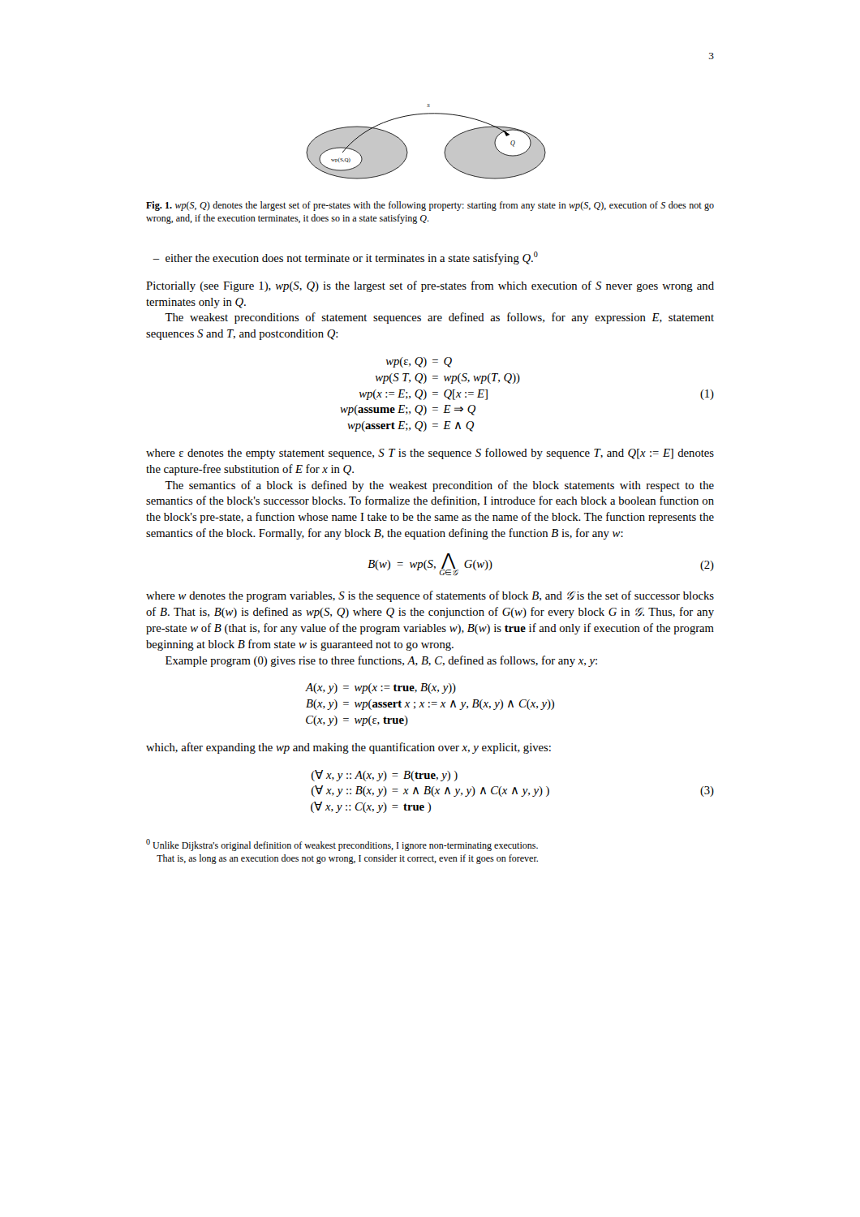3
wp(S,Q) Q S
Fig. 1. wp(S, Q) denotes the largest set of pre-states with the following property: starting from any state in wp(S, Q), execution of S does not go wrong, and, if the execution terminates, it does so in a state satisfying Q.
– either the execution does not terminate or it terminates in a state satisfying Q.0
Pictorially (see Figure 1), wp(S, Q) is the largest set of pre-states from which execution of S never goes wrong and terminates only in Q.
The weakest preconditions of statement sequences are defined as follows, for any expression E, statement sequences S and T, and postcondition Q:
| wp (ε, Q ) | = | Q |
| wp ( S T , Q ) | = | wp ( S , wp ( T , Q )) |
| wp ( x := E ;, Q ) | = | Q [ x := E ] |
| wp ( assume E ;, Q ) | = | E ⇒ Q |
| wp ( assert E ;, Q ) | = | E ∧ Q |
(1)
where ε denotes the empty statement sequence, S T is the sequence S followed by sequence T, and Q[x := E] denotes the capture-free substitution of E for x in Q.
The semantics of a block is defined by the weakest precondition of the block statements with respect to the semantics of the block's successor blocks. To formalize the definition, I introduce for each block a boolean function on the block's pre-state, a function whose name I take to be the same as the name of the block. The function represents the semantics of the block. Formally, for any block B, the equation defining the function B is, for any w:
B(w) = wp(S, ⋀
G∈𝒢 G(w)) (2)
where w denotes the program variables, S is the sequence of statements of block B, and 𝒢 is the set of successor blocks of B. That is, B(w) is defined as wp(S, Q) where Q is the conjunction of G(w) for every block G in 𝒢. Thus, for any pre-state w of B (that is, for any value of the program variables w), B(w) is true if and only if execution of the program beginning at block B from state w is guaranteed not to go wrong.
Example program (0) gives rise to three functions, A, B, C, defined as follows, for any x, y:
| A ( x , y ) | = | wp ( x := true , B ( x , y )) |
| B ( x , y ) | = | wp ( assert x ; x := x ∧ y , B ( x , y ) ∧ C ( x , y )) |
| C ( x , y ) | = | wp (ε, true ) |
which, after expanding the wp and making the quantification over x, y explicit, gives:
| (∀ x , y :: A ( x , y ) | = | B ( true , y ) ) |
| (∀ x , y :: B ( x , y ) | = | x ∧ B ( x ∧ y , y ) ∧ C ( x ∧ y , y ) ) |
| (∀ x , y :: C ( x , y ) | = | true ) |
(3)
0 Unlike Dijkstra's original definition of weakest preconditions, I ignore non-terminating executions.
That is, as long as an execution does not go wrong, I consider it correct, even if it goes on forever.